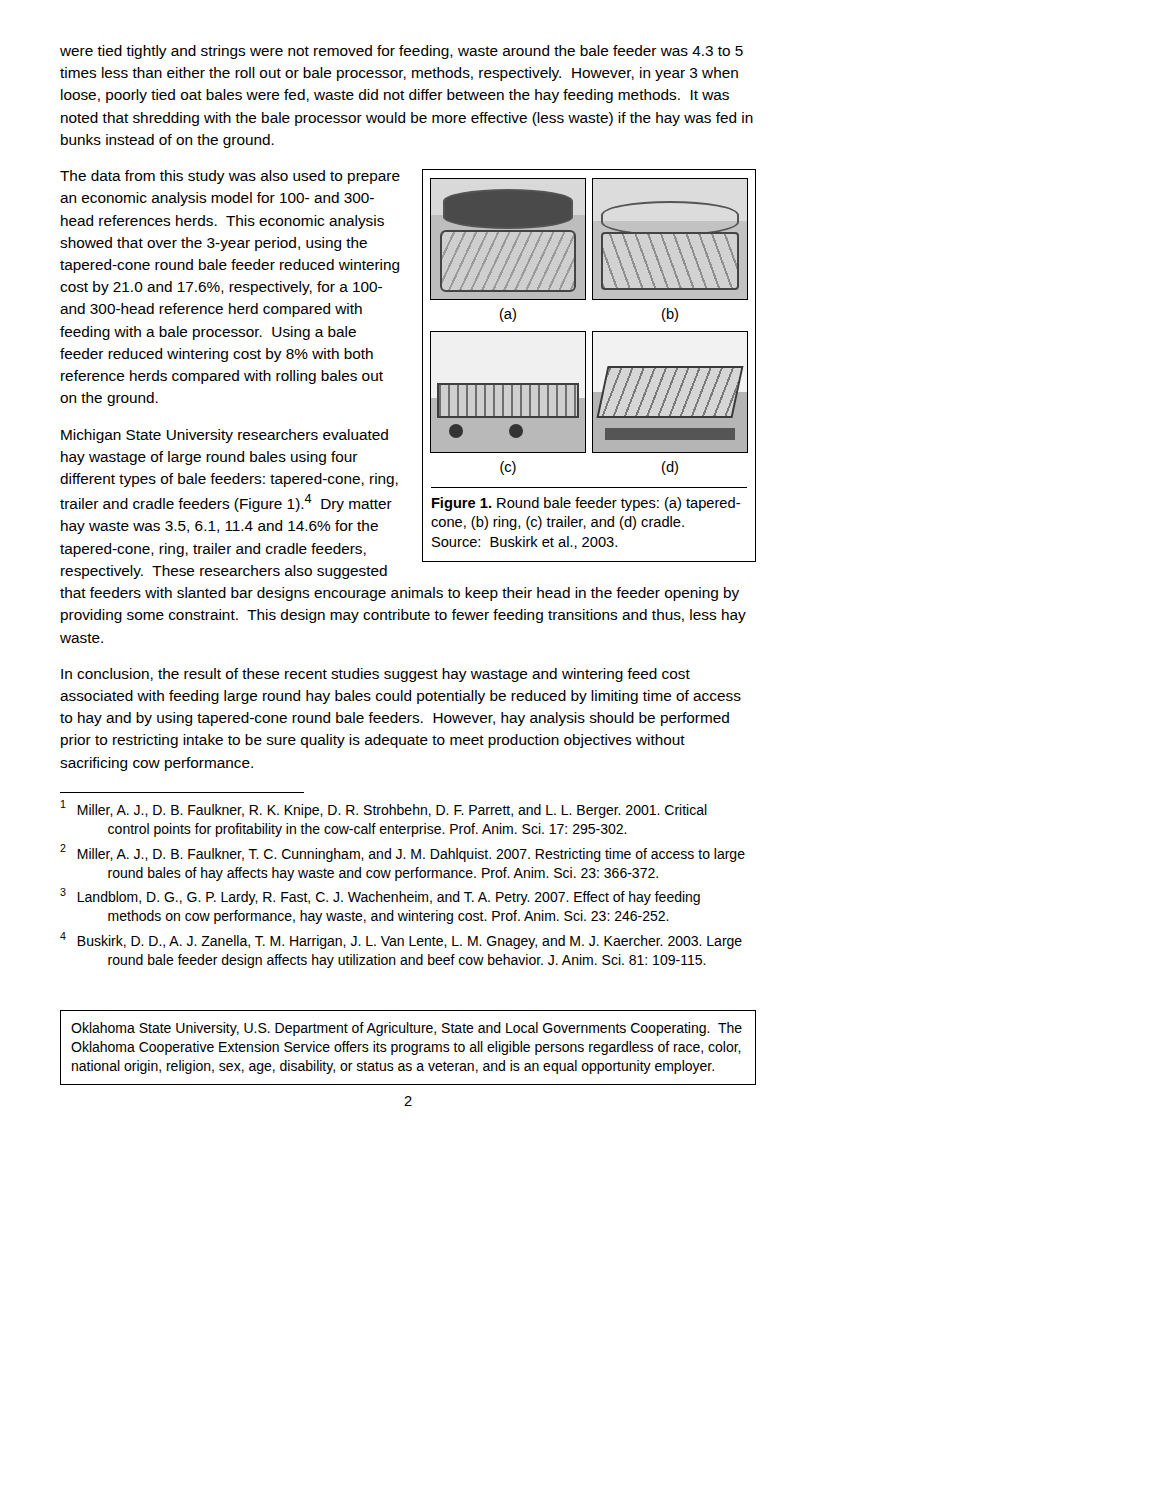were tied tightly and strings were not removed for feeding, waste around the bale feeder was 4.3 to 5 times less than either the roll out or bale processor, methods, respectively. However, in year 3 when loose, poorly tied oat bales were fed, waste did not differ between the hay feeding methods. It was noted that shredding with the bale processor would be more effective (less waste) if the hay was fed in bunks instead of on the ground.
(a)
(b)
(c)
(d)
Figure 1. Round bale feeder types: (a) tapered-cone, (b) ring, (c) trailer, and (d) cradle.
Source: Buskirk et al., 2003.
The data from this study was also used to prepare an economic analysis model for 100- and 300-head references herds. This economic analysis showed that over the 3-year period, using the tapered-cone round bale feeder reduced wintering cost by 21.0 and 17.6%, respectively, for a 100- and 300-head reference herd compared with feeding with a bale processor. Using a bale feeder reduced wintering cost by 8% with both reference herds compared with rolling bales out on the ground.
Michigan State University researchers evaluated hay wastage of large round bales using four different types of bale feeders: tapered-cone, ring, trailer and cradle feeders (Figure 1).4 Dry matter hay waste was 3.5, 6.1, 11.4 and 14.6% for the tapered-cone, ring, trailer and cradle feeders, respectively. These researchers also suggested that feeders with slanted bar designs encourage animals to keep their head in the feeder opening by providing some constraint. This design may contribute to fewer feeding transitions and thus, less hay waste.
In conclusion, the result of these recent studies suggest hay wastage and wintering feed cost associated with feeding large round hay bales could potentially be reduced by limiting time of access to hay and by using tapered-cone round bale feeders. However, hay analysis should be performed prior to restricting intake to be sure quality is adequate to meet production objectives without sacrificing cow performance.
Miller, A. J., D. B. Faulkner, R. K. Knipe, D. R. Strohbehn, D. F. Parrett, and L. L. Berger. 2001. Critical control points for profitability in the cow-calf enterprise. Prof. Anim. Sci. 17: 295-302.
Miller, A. J., D. B. Faulkner, T. C. Cunningham, and J. M. Dahlquist. 2007. Restricting time of access to large round bales of hay affects hay waste and cow performance. Prof. Anim. Sci. 23: 366-372.
Landblom, D. G., G. P. Lardy, R. Fast, C. J. Wachenheim, and T. A. Petry. 2007. Effect of hay feeding methods on cow performance, hay waste, and wintering cost. Prof. Anim. Sci. 23: 246-252.
Buskirk, D. D., A. J. Zanella, T. M. Harrigan, J. L. Van Lente, L. M. Gnagey, and M. J. Kaercher. 2003. Large round bale feeder design affects hay utilization and beef cow behavior. J. Anim. Sci. 81: 109-115.
Oklahoma State University, U.S. Department of Agriculture, State and Local Governments Cooperating. The Oklahoma Cooperative Extension Service offers its programs to all eligible persons regardless of race, color, national origin, religion, sex, age, disability, or status as a veteran, and is an equal opportunity employer.
2